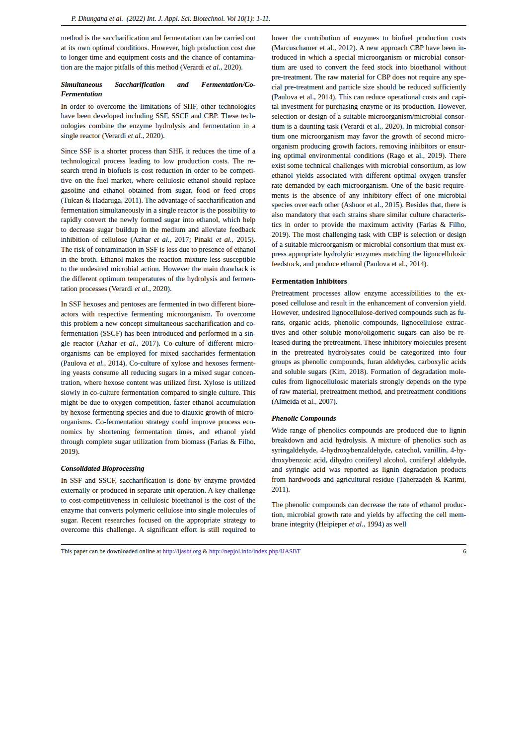P. Dhungana et al. (2022) Int. J. Appl. Sci. Biotechnol. Vol 10(1): 1-11.
method is the saccharification and fermentation can be carried out at its own optimal conditions. However, high production cost due to longer time and equipment costs and the chance of contamination are the major pitfalls of this method (Verardi et al., 2020).
Simultaneous Saccharification and Fermentation/Co-Fermentation
In order to overcome the limitations of SHF, other technologies have been developed including SSF, SSCF and CBP. These technologies combine the enzyme hydrolysis and fermentation in a single reactor (Verardi et al., 2020).
Since SSF is a shorter process than SHF, it reduces the time of a technological process leading to low production costs. The research trend in biofuels is cost reduction in order to be competitive on the fuel market, where cellulosic ethanol should replace gasoline and ethanol obtained from sugar, food or feed crops (Tulcan & Hadaruga, 2011). The advantage of saccharification and fermentation simultaneously in a single reactor is the possibility to rapidly convert the newly formed sugar into ethanol, which help to decrease sugar buildup in the medium and alleviate feedback inhibition of cellulose (Azhar et al., 2017; Pinaki et al., 2015). The risk of contamination in SSF is less due to presence of ethanol in the broth. Ethanol makes the reaction mixture less susceptible to the undesired microbial action. However the main drawback is the different optimum temperatures of the hydrolysis and fermentation processes (Verardi et al., 2020).
In SSF hexoses and pentoses are fermented in two different bioreactors with respective fermenting microorganism. To overcome this problem a new concept simultaneous saccharification and co-fermentation (SSCF) has been introduced and performed in a single reactor (Azhar et al., 2017). Co-culture of different microorganisms can be employed for mixed saccharides fermentation (Paulova et al., 2014). Co-culture of xylose and hexoses fermenting yeasts consume all reducing sugars in a mixed sugar concentration, where hexose content was utilized first. Xylose is utilized slowly in co-culture fermentation compared to single culture. This might be due to oxygen competition, faster ethanol accumulation by hexose fermenting species and due to diauxic growth of microorganisms. Co-fermentation strategy could improve process economics by shortening fermentation times, and ethanol yield through complete sugar utilization from biomass (Farias & Filho, 2019).
Consolidated Bioprocessing
In SSF and SSCF, saccharification is done by enzyme provided externally or produced in separate unit operation. A key challenge to cost-competitiveness in cellulosic bioethanol is the cost of the enzyme that converts polymeric cellulose into single molecules of sugar. Recent researches focused on the appropriate strategy to overcome this challenge. A significant effort is still required to lower the contribution of enzymes to biofuel production costs (Marcuschamer et al., 2012). A new approach CBP have been introduced in which a special microorganism or microbial consortium are used to convert the feed stock into bioethanol without pre-treatment. The raw material for CBP does not require any special pre-treatment and particle size should be reduced sufficiently (Paulova et al., 2014). This can reduce operational costs and capital investment for purchasing enzyme or its production. However, selection or design of a suitable microorganism/microbial consortium is a daunting task (Verardi et al., 2020). In microbial consortium one microorganism may favor the growth of second microorganism producing growth factors, removing inhibitors or ensuring optimal environmental conditions (Rago et al., 2019). There exist some technical challenges with microbial consortium, as low ethanol yields associated with different optimal oxygen transfer rate demanded by each microorganism. One of the basic requirements is the absence of any inhibitory effect of one microbial species over each other (Ashoor et al., 2015). Besides that, there is also mandatory that each strains share similar culture characteristics in order to provide the maximum activity (Farias & Filho, 2019). The most challenging task with CBP is selection or design of a suitable microorganism or microbial consortium that must express appropriate hydrolytic enzymes matching the lignocellulosic feedstock, and produce ethanol (Paulova et al., 2014).
Fermentation Inhibitors
Pretreatment processes allow enzyme accessibilities to the exposed cellulose and result in the enhancement of conversion yield. However, undesired lignocellulose-derived compounds such as furans, organic acids, phenolic compounds, lignocellulose extractives and other soluble mono/oligomeric sugars can also be released during the pretreatment. These inhibitory molecules present in the pretreated hydrolysates could be categorized into four groups as phenolic compounds, furan aldehydes, carboxylic acids and soluble sugars (Kim, 2018). Formation of degradation molecules from lignocellulosic materials strongly depends on the type of raw material, pretreatment method, and pretreatment conditions (Almeida et al., 2007).
Phenolic Compounds
Wide range of phenolics compounds are produced due to lignin breakdown and acid hydrolysis. A mixture of phenolics such as syringaldehyde, 4-hydroxybenzaldehyde, catechol, vanillin, 4-hydroxybenzoic acid, dihydro coniferyl alcohol, coniferyl aldehyde, and syringic acid was reported as lignin degradation products from hardwoods and agricultural residue (Taherzadeh & Karimi, 2011).
The phenolic compounds can decrease the rate of ethanol production, microbial growth rate and yields by affecting the cell membrane integrity (Heipieper et al., 1994) as well
This paper can be downloaded online at http://ijasbt.org & http://nepjol.info/index.php/IJASBT 6